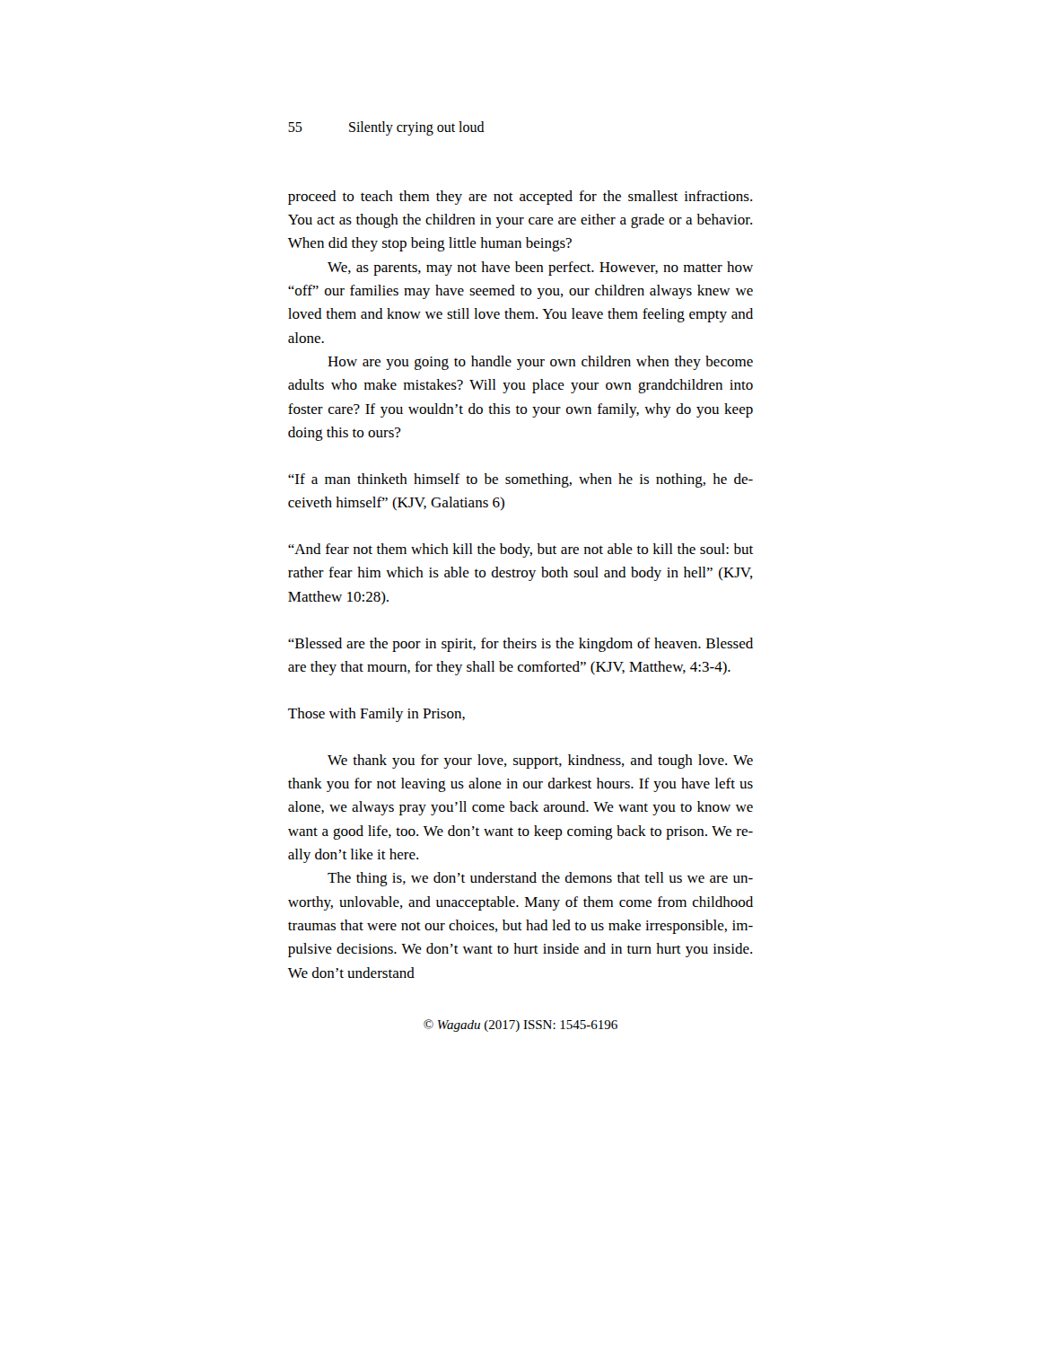55 Silently crying out loud
proceed to teach them they are not accepted for the smallest infractions. You act as though the children in your care are either a grade or a behavior. When did they stop being little human beings?
We, as parents, may not have been perfect. However, no matter how “off” our families may have seemed to you, our children always knew we loved them and know we still love them. You leave them feeling empty and alone.
How are you going to handle your own children when they become adults who make mistakes? Will you place your own grandchildren into foster care? If you wouldn’t do this to your own family, why do you keep doing this to ours?
“If a man thinketh himself to be something, when he is nothing, he deceiveth himself” (KJV, Galatians 6)
“And fear not them which kill the body, but are not able to kill the soul: but rather fear him which is able to destroy both soul and body in hell” (KJV, Matthew 10:28).
“Blessed are the poor in spirit, for theirs is the kingdom of heaven. Blessed are they that mourn, for they shall be comforted” (KJV, Matthew, 4:3-4).
Those with Family in Prison,
We thank you for your love, support, kindness, and tough love. We thank you for not leaving us alone in our darkest hours. If you have left us alone, we always pray you’ll come back around. We want you to know we want a good life, too. We don’t want to keep coming back to prison. We really don’t like it here.
The thing is, we don’t understand the demons that tell us we are unworthy, unlovable, and unacceptable. Many of them come from childhood traumas that were not our choices, but had led to us make irresponsible, impulsive decisions. We don’t want to hurt inside and in turn hurt you inside. We don’t understand
© Wagadu (2017) ISSN: 1545-6196